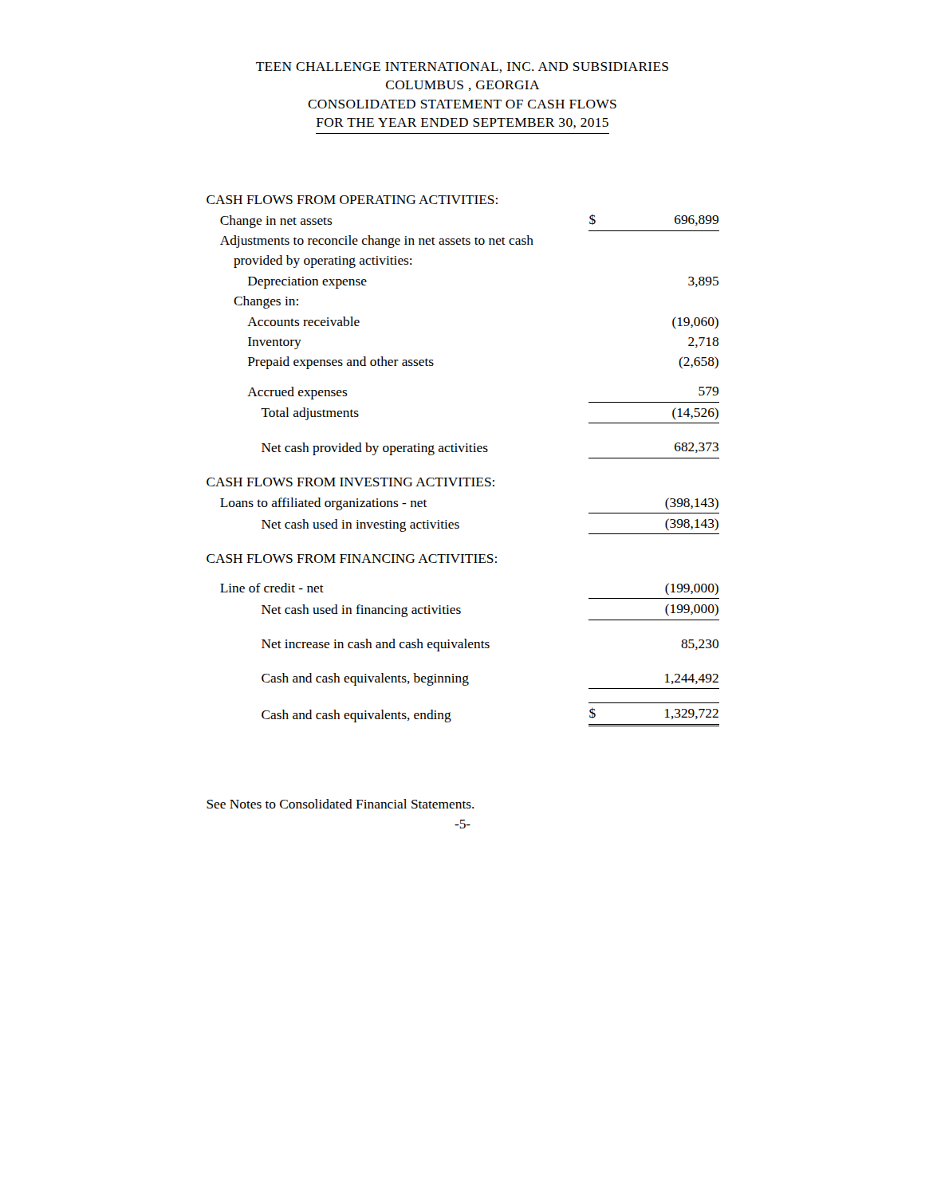TEEN CHALLENGE INTERNATIONAL, INC. AND SUBSIDIARIES
COLUMBUS , GEORGIA
CONSOLIDATED STATEMENT OF CASH FLOWS
FOR THE YEAR ENDED SEPTEMBER 30, 2015
| CASH FLOWS FROM OPERATING ACTIVITIES: | | |
| Change in net assets | $ | 696,899 |
| Adjustments to reconcile change in net assets to net cash | | |
| provided by operating activities: | | |
| Depreciation expense | | 3,895 |
| Changes in: | | |
| Accounts receivable | | (19,060) |
| Inventory | | 2,718 |
| Prepaid expenses and other assets | | (2,658) |
| Accrued expenses | | 579 |
| Total adjustments | | (14,526) |
| Net cash provided by operating activities | | 682,373 |
| CASH FLOWS FROM INVESTING ACTIVITIES: | | |
| Loans to affiliated organizations - net | | (398,143) |
| Net cash used in investing activities | | (398,143) |
| CASH FLOWS FROM FINANCING ACTIVITIES: | | |
| Line of credit - net | | (199,000) |
| Net cash used in financing activities | | (199,000) |
| Net increase in cash and cash equivalents | | 85,230 |
| Cash and cash equivalents, beginning | | 1,244,492 |
| Cash and cash equivalents, ending | $ | 1,329,722 |
See Notes to Consolidated Financial Statements.
-5-